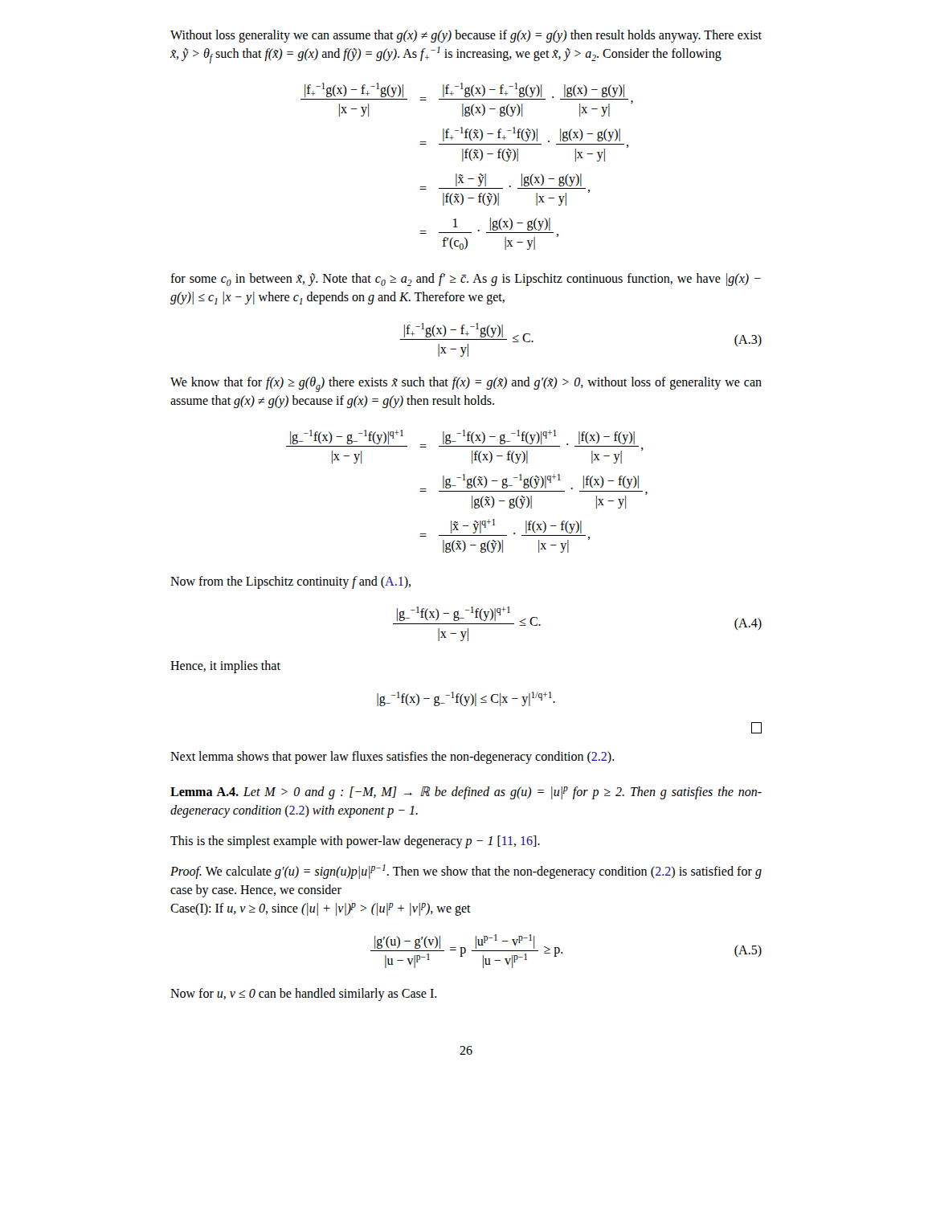Without loss generality we can assume that g(x) ≠ g(y) because if g(x) = g(y) then result holds anyway. There exist x̃, ỹ > θf such that f(x̃) = g(x) and f(ỹ) = g(y). As f+−1 is increasing, we get x̃, ỹ > a2. Consider the following
| /f + −1 g(x) − f + −1 g(y)/ /x − y/ | = | /f + −1 g(x) − f + −1 g(y)/ /g(x) − g(y)/ · /g(x) − g(y)/ /x − y/ , |
| | = | /f + −1 f(x̃) − f + −1 f(ỹ)/ /f(x̃) − f(ỹ)/ · /g(x) − g(y)/ /x − y/ , |
| | = | /x̃ − ỹ/ /f(x̃) − f(ỹ)/ · /g(x) − g(y)/ /x − y/ , |
| | = | 1 f′(c 0 ) · /g(x) − g(y)/ /x − y/ , |
for some c0 in between x̃, ỹ. Note that c0 ≥ a2 and f′ ≥ c̄. As g is Lipschitz continuous function, we have |g(x) − g(y)| ≤ c1 |x − y| where c1 depends on g and K. Therefore we get,
|f+−1g(x) − f+−1g(y)||x − y| ≤ C. (A.3)
We know that for f(x) ≥ g(θg) there exists x̃ such that f(x) = g(x̃) and g′(x̃) > 0, without loss of generality we can assume that g(x) ≠ g(y) because if g(x) = g(y) then result holds.
| /g − −1 f(x) − g − −1 f(y)/ q+1 /x − y/ | = | /g − −1 f(x) − g − −1 f(y)/ q+1 /f(x) − f(y)/ · /f(x) − f(y)/ /x − y/ , |
| | = | /g − −1 g(x̃) − g − −1 g(ỹ)/ q+1 /g(x̃) − g(ỹ)/ · /f(x) − f(y)/ /x − y/ , |
| | = | /x̃ − ỹ/ q+1 /g(x̃) − g(ỹ)/ · /f(x) − f(y)/ /x − y/ , |
Now from the Lipschitz continuity f and (A.1),
|g−−1f(x) − g−−1f(y)|q+1|x − y| ≤ C. (A.4)
Hence, it implies that
|g−−1f(x) − g−−1f(y)| ≤ C|x − y|1/q+1.
Next lemma shows that power law fluxes satisfies the non-degeneracy condition (2.2).
Lemma A.4. Let M > 0 and g : [−M, M] → ℝ be defined as g(u) = |u|p for p ≥ 2. Then g satisfies the non-degeneracy condition (2.2) with exponent p − 1.
This is the simplest example with power-law degeneracy p − 1 [11, 16].
Proof. We calculate g′(u) = sign(u)p|u|p−1. Then we show that the non-degeneracy condition (2.2) is satisfied for g case by case. Hence, we consider
Case(I): If u, v ≥ 0, since (|u| + |v|)p > (|u|p + |v|p), we get
|g′(u) − g′(v)||u − v|p−1 = p |up−1 − vp−1||u − v|p−1 ≥ p. (A.5)
Now for u, v ≤ 0 can be handled similarly as Case I.
26